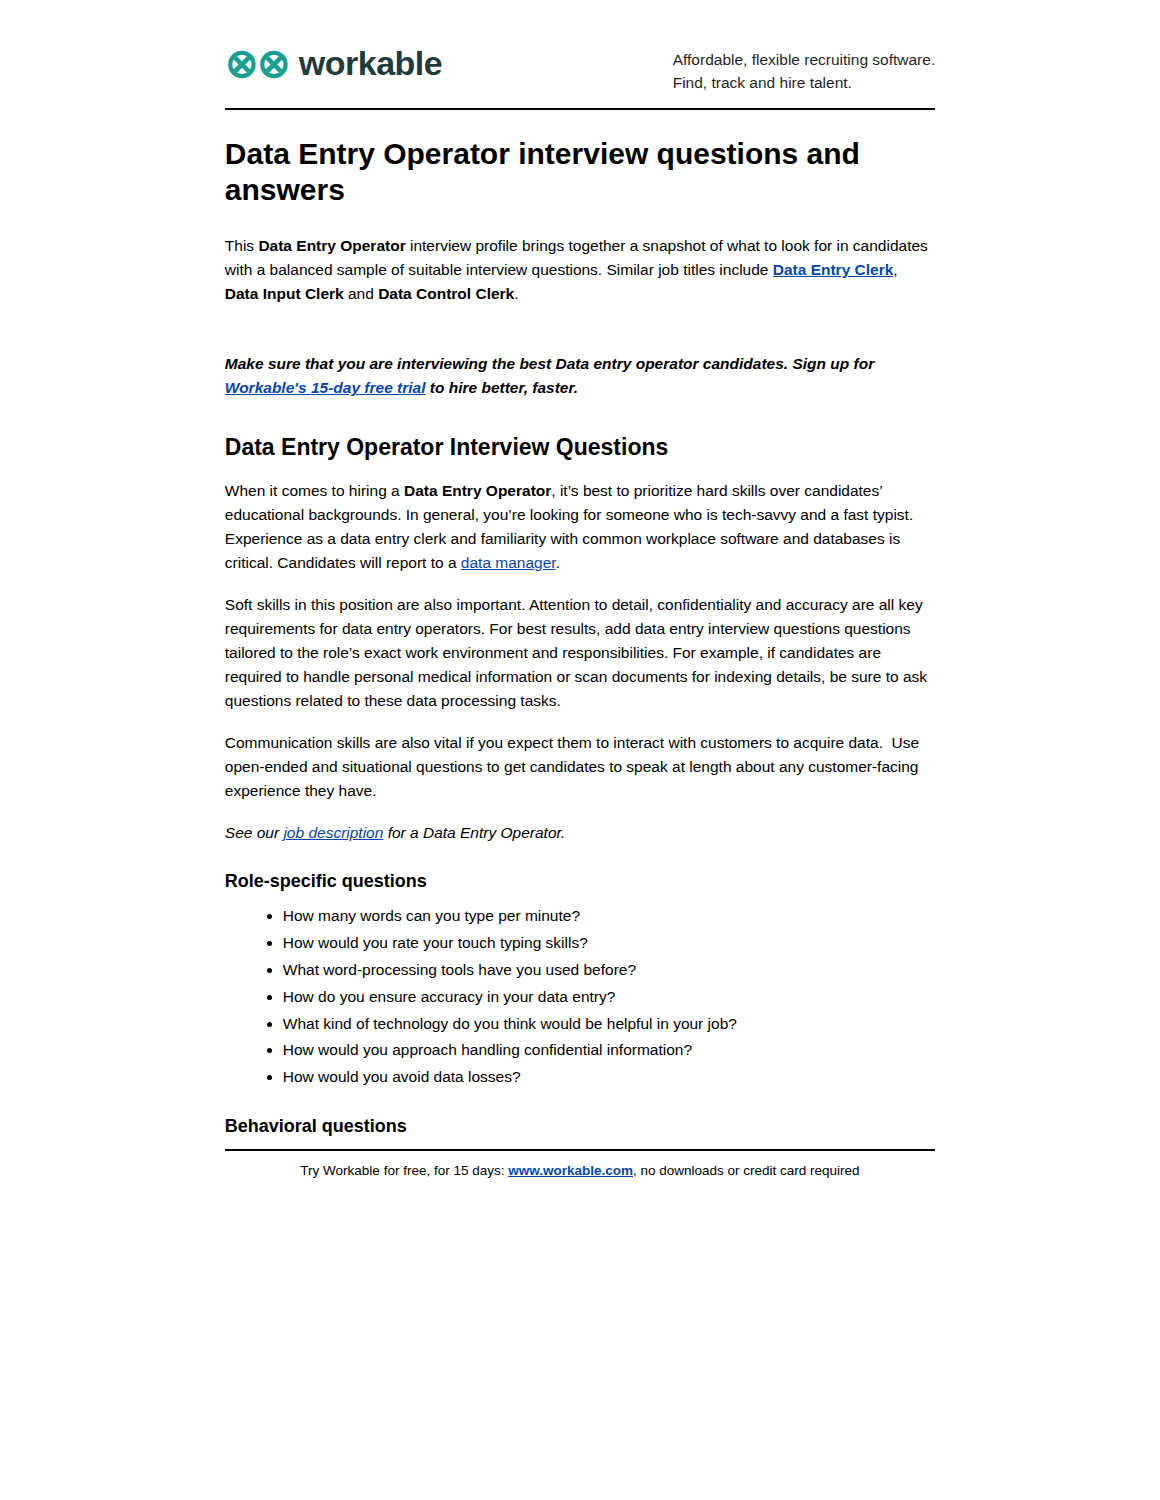⊗⊗ workable
Affordable, flexible recruiting software.
Find, track and hire talent.
Data Entry Operator interview questions and answers
This Data Entry Operator interview profile brings together a snapshot of what to look for in candidates with a balanced sample of suitable interview questions. Similar job titles include Data Entry Clerk, Data Input Clerk and Data Control Clerk.
Make sure that you are interviewing the best Data entry operator candidates. Sign up for Workable's 15-day free trial to hire better, faster.
Data Entry Operator Interview Questions
When it comes to hiring a Data Entry Operator, it’s best to prioritize hard skills over candidates’ educational backgrounds. In general, you’re looking for someone who is tech-savvy and a fast typist. Experience as a data entry clerk and familiarity with common workplace software and databases is critical. Candidates will report to a data manager.
Soft skills in this position are also important. Attention to detail, confidentiality and accuracy are all key requirements for data entry operators. For best results, add data entry interview questions questions tailored to the role’s exact work environment and responsibilities. For example, if candidates are required to handle personal medical information or scan documents for indexing details, be sure to ask questions related to these data processing tasks.
Communication skills are also vital if you expect them to interact with customers to acquire data. Use open-ended and situational questions to get candidates to speak at length about any customer-facing experience they have.
See our job description for a Data Entry Operator.
Role-specific questions
How many words can you type per minute?
How would you rate your touch typing skills?
What word-processing tools have you used before?
How do you ensure accuracy in your data entry?
What kind of technology do you think would be helpful in your job?
How would you approach handling confidential information?
How would you avoid data losses?
Behavioral questions
Try Workable for free, for 15 days: www.workable.com, no downloads or credit card required